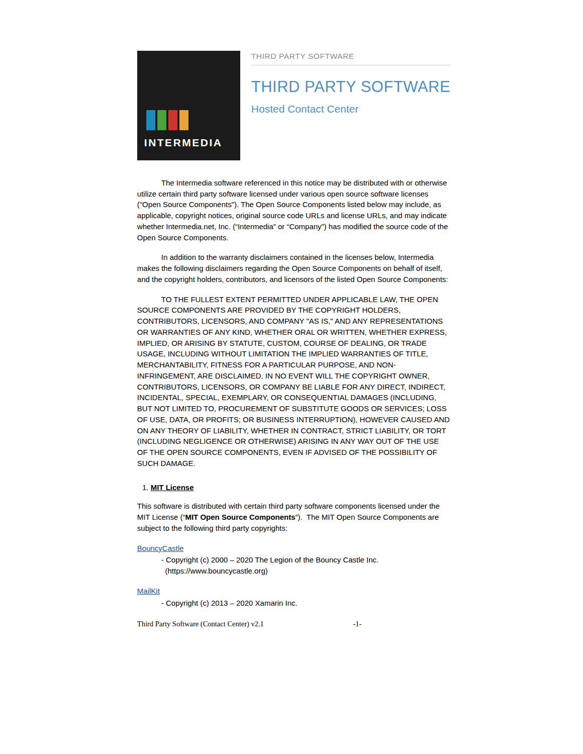INTERMEDIA
THIRD PARTY SOFTWARE
THIRD PARTY SOFTWARE
Hosted Contact Center
The Intermedia software referenced in this notice may be distributed with or otherwise utilize certain third party software licensed under various open source software licenses ("Open Source Components"). The Open Source Components listed below may include, as applicable, copyright notices, original source code URLs and license URLs, and may indicate whether Intermedia.net, Inc. (“Intermedia” or “Company”) has modified the source code of the Open Source Components.
In addition to the warranty disclaimers contained in the licenses below, Intermedia makes the following disclaimers regarding the Open Source Components on behalf of itself, and the copyright holders, contributors, and licensors of the listed Open Source Components:
TO THE FULLEST EXTENT PERMITTED UNDER APPLICABLE LAW, THE OPEN SOURCE COMPONENTS ARE PROVIDED BY THE COPYRIGHT HOLDERS, CONTRIBUTORS, LICENSORS, AND COMPANY "AS IS," AND ANY REPRESENTATIONS OR WARRANTIES OF ANY KIND, WHETHER ORAL OR WRITTEN, WHETHER EXPRESS, IMPLIED, OR ARISING BY STATUTE, CUSTOM, COURSE OF DEALING, OR TRADE USAGE, INCLUDING WITHOUT LIMITATION THE IMPLIED WARRANTIES OF TITLE, MERCHANTABILITY, FITNESS FOR A PARTICULAR PURPOSE, AND NON-INFRINGEMENT, ARE DISCLAIMED. IN NO EVENT WILL THE COPYRIGHT OWNER, CONTRIBUTORS, LICENSORS, OR COMPANY BE LIABLE FOR ANY DIRECT, INDIRECT, INCIDENTAL, SPECIAL, EXEMPLARY, OR CONSEQUENTIAL DAMAGES (INCLUDING, BUT NOT LIMITED TO, PROCUREMENT OF SUBSTITUTE GOODS OR SERVICES; LOSS OF USE, DATA, OR PROFITS; OR BUSINESS INTERRUPTION), HOWEVER CAUSED AND ON ANY THEORY OF LIABILITY, WHETHER IN CONTRACT, STRICT LIABILITY, OR TORT (INCLUDING NEGLIGENCE OR OTHERWISE) ARISING IN ANY WAY OUT OF THE USE OF THE OPEN SOURCE COMPONENTS, EVEN IF ADVISED OF THE POSSIBILITY OF SUCH DAMAGE.
MIT License
This software is distributed with certain third party software components licensed under the MIT License (“MIT Open Source Components”). The MIT Open Source Components are subject to the following third party copyrights:
BouncyCastle - Copyright (c) 2000 – 2020 The Legion of the Bouncy Castle Inc. (https://www.bouncycastle.org)
MailKit - Copyright (c) 2013 – 2020 Xamarin Inc.
Third Party Software (Contact Center) v2.1
-1-